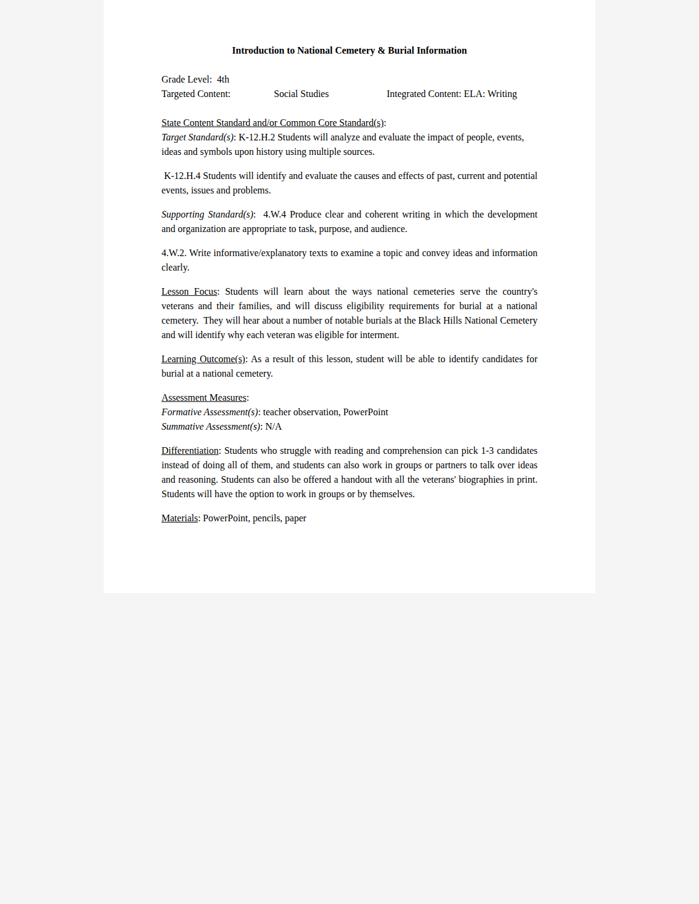Introduction to National Cemetery & Burial Information
Grade Level: 4th
Targeted Content: Social Studies Integrated Content: ELA: Writing
State Content Standard and/or Common Core Standard(s):
Target Standard(s): K-12.H.2 Students will analyze and evaluate the impact of people, events, ideas and symbols upon history using multiple sources.
K-12.H.4 Students will identify and evaluate the causes and effects of past, current and potential events, issues and problems.
Supporting Standard(s): 4.W.4 Produce clear and coherent writing in which the development and organization are appropriate to task, purpose, and audience.
4.W.2. Write informative/explanatory texts to examine a topic and convey ideas and information clearly.
Lesson Focus: Students will learn about the ways national cemeteries serve the country's veterans and their families, and will discuss eligibility requirements for burial at a national cemetery. They will hear about a number of notable burials at the Black Hills National Cemetery and will identify why each veteran was eligible for interment.
Learning Outcome(s): As a result of this lesson, student will be able to identify candidates for burial at a national cemetery.
Assessment Measures:
Formative Assessment(s): teacher observation, PowerPoint
Summative Assessment(s): N/A
Differentiation: Students who struggle with reading and comprehension can pick 1-3 candidates instead of doing all of them, and students can also work in groups or partners to talk over ideas and reasoning. Students can also be offered a handout with all the veterans' biographies in print. Students will have the option to work in groups or by themselves.
Materials: PowerPoint, pencils, paper